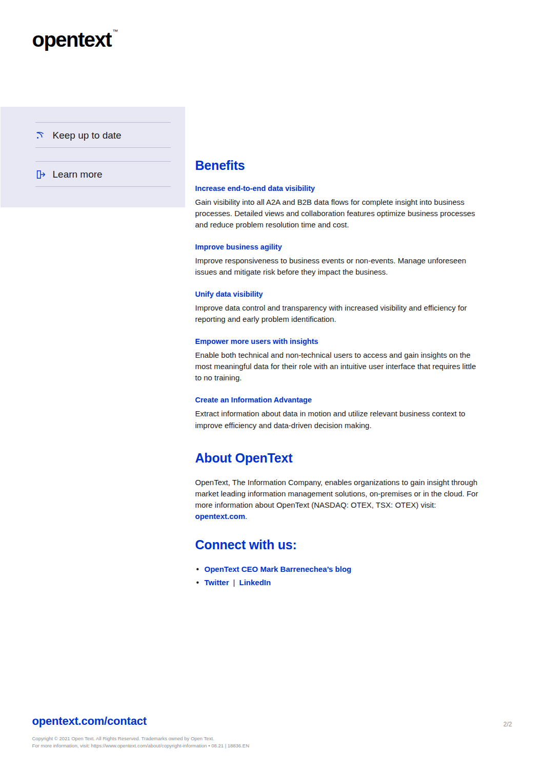opentext™
Keep up to date
Learn more
Benefits
Increase end-to-end data visibility
Gain visibility into all A2A and B2B data flows for complete insight into business processes. Detailed views and collaboration features optimize business processes and reduce problem resolution time and cost.
Improve business agility
Improve responsiveness to business events or non-events. Manage unforeseen issues and mitigate risk before they impact the business.
Unify data visibility
Improve data control and transparency with increased visibility and efficiency for reporting and early problem identification.
Empower more users with insights
Enable both technical and non-technical users to access and gain insights on the most meaningful data for their role with an intuitive user interface that requires little to no training.
Create an Information Advantage
Extract information about data in motion and utilize relevant business context to improve efficiency and data-driven decision making.
About OpenText
OpenText, The Information Company, enables organizations to gain insight through market leading information management solutions, on-premises or in the cloud. For more information about OpenText (NASDAQ: OTEX, TSX: OTEX) visit: opentext.com.
Connect with us:
OpenText CEO Mark Barrenechea’s blog
Twitter|LinkedIn
opentext.com/contact
2/2
Copyright © 2021 Open Text. All Rights Reserved. Trademarks owned by Open Text.
For more information, visit: https://www.opentext.com/about/copyright-information • 08.21 | 18836.EN